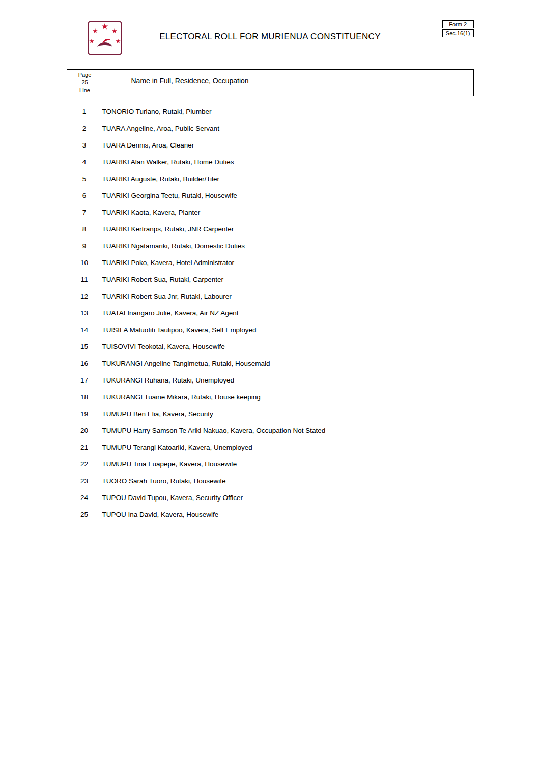ELECTORAL ROLL FOR MURIENUA CONSTITUENCY
Form 2
Sec.16(1)
| Page 25 Line | Name in Full, Residence, Occupation |
| 1 | TONORIO Turiano, Rutaki, Plumber |
| 2 | TUARA Angeline, Aroa, Public Servant |
| 3 | TUARA Dennis, Aroa, Cleaner |
| 4 | TUARIKI Alan Walker, Rutaki, Home Duties |
| 5 | TUARIKI Auguste, Rutaki, Builder/Tiler |
| 6 | TUARIKI Georgina Teetu, Rutaki, Housewife |
| 7 | TUARIKI Kaota, Kavera, Planter |
| 8 | TUARIKI Kertranps, Rutaki, JNR Carpenter |
| 9 | TUARIKI Ngatamariki, Rutaki, Domestic Duties |
| 10 | TUARIKI Poko, Kavera, Hotel Administrator |
| 11 | TUARIKI Robert Sua, Rutaki, Carpenter |
| 12 | TUARIKI Robert Sua Jnr, Rutaki, Labourer |
| 13 | TUATAI Inangaro Julie, Kavera, Air NZ Agent |
| 14 | TUISILA Maluofiti Taulipoo, Kavera, Self Employed |
| 15 | TUISOVIVI Teokotai, Kavera, Housewife |
| 16 | TUKURANGI Angeline Tangimetua, Rutaki, Housemaid |
| 17 | TUKURANGI Ruhana, Rutaki, Unemployed |
| 18 | TUKURANGI Tuaine Mikara, Rutaki, House keeping |
| 19 | TUMUPU Ben Elia, Kavera, Security |
| 20 | TUMUPU Harry Samson Te Ariki Nakuao, Kavera, Occupation Not Stated |
| 21 | TUMUPU Terangi Katoariki, Kavera, Unemployed |
| 22 | TUMUPU Tina Fuapepe, Kavera, Housewife |
| 23 | TUORO Sarah Tuoro, Rutaki, Housewife |
| 24 | TUPOU David Tupou, Kavera, Security Officer |
| 25 | TUPOU Ina David, Kavera, Housewife |